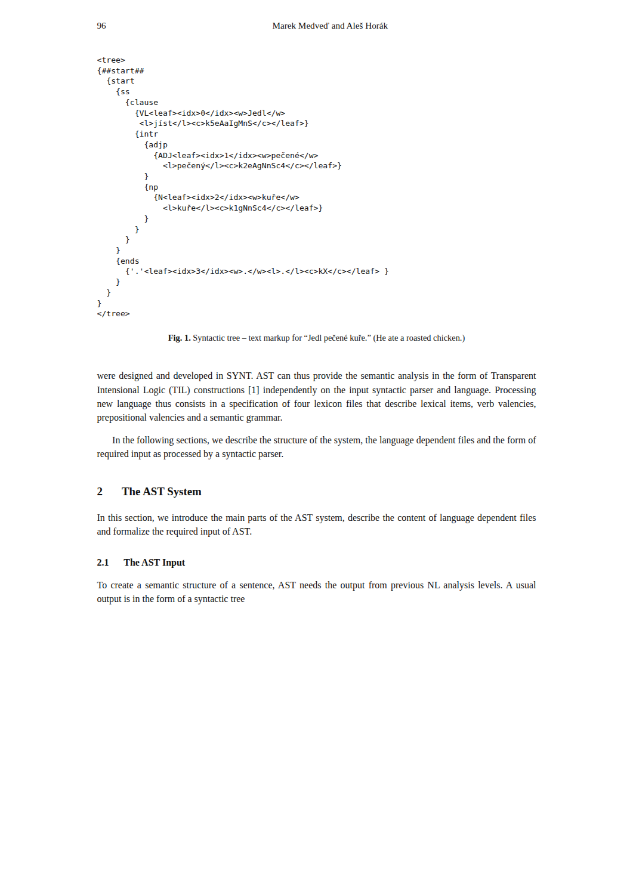96 Marek Medveď and Aleš Horák
<tree>
{##start##
  {start
    {ss
      {clause
        {VL<leaf><idx>0</idx><w>Jedl</w>
         <l>jíst</l><c>k5eAaIgMnS</c></leaf>}
        {intr
          {adjp
            {ADJ<leaf><idx>1</idx><w>pečené</w>
              <l>pečený</l><c>k2eAgNnSc4</c></leaf>}
          }
          {np
            {N<leaf><idx>2</idx><w>kuře</w>
              <l>kuře</l><c>k1gNnSc4</c></leaf>}
          }
        }
      }
    }
    {ends
      {'.'<leaf><idx>3</idx><w>.</w><l>.</l><c>kX</c></leaf> }
    }
  }
}
</tree>
Fig. 1. Syntactic tree – text markup for “Jedl pečené kuře.” (He ate a roasted chicken.)
were designed and developed in SYNT. AST can thus provide the semantic analysis in the form of Transparent Intensional Logic (TIL) constructions [1] independently on the input syntactic parser and language. Processing new language thus consists in a specification of four lexicon files that describe lexical items, verb valencies, prepositional valencies and a semantic grammar.
In the following sections, we describe the structure of the system, the language dependent files and the form of required input as processed by a syntactic parser.
2 The AST System
In this section, we introduce the main parts of the AST system, describe the content of language dependent files and formalize the required input of AST.
2.1 The AST Input
To create a semantic structure of a sentence, AST needs the output from previous NL analysis levels. A usual output is in the form of a syntactic tree